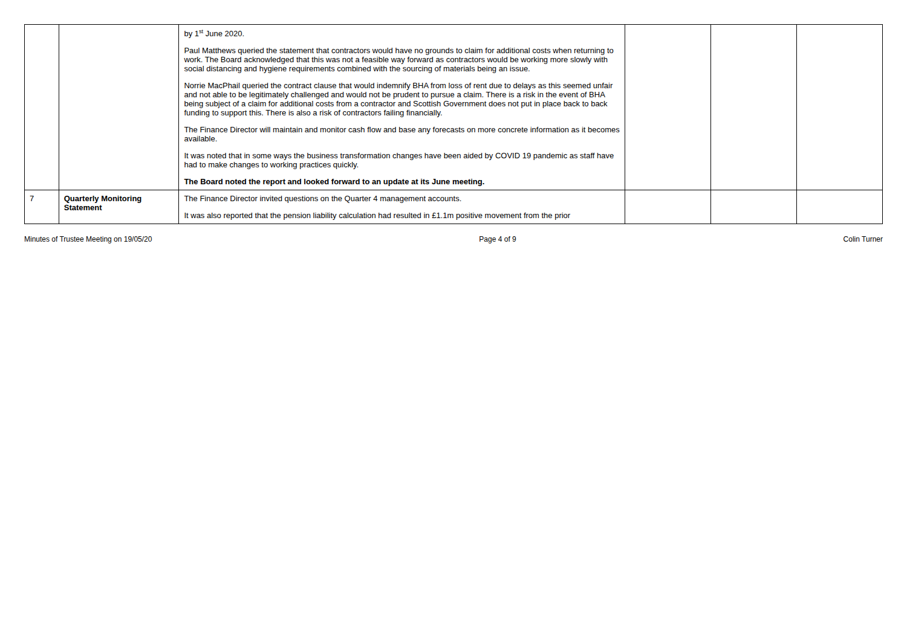| | | by 1 st June 2020. Paul Matthews queried the statement that contractors would have no grounds to claim for additional costs when returning to work. The Board acknowledged that this was not a feasible way forward as contractors would be working more slowly with social distancing and hygiene requirements combined with the sourcing of materials being an issue. Norrie MacPhail queried the contract clause that would indemnify BHA from loss of rent due to delays as this seemed unfair and not able to be legitimately challenged and would not be prudent to pursue a claim. There is a risk in the event of BHA being subject of a claim for additional costs from a contractor and Scottish Government does not put in place back to back funding to support this. There is also a risk of contractors failing financially. The Finance Director will maintain and monitor cash flow and base any forecasts on more concrete information as it becomes available. It was noted that in some ways the business transformation changes have been aided by COVID 19 pandemic as staff have had to make changes to working practices quickly. The Board noted the report and looked forward to an update at its June meeting. | | | |
| 7 | Quarterly Monitoring Statement | The Finance Director invited questions on the Quarter 4 management accounts. It was also reported that the pension liability calculation had resulted in £1.1m positive movement from the prior | | | |
Minutes of Trustee Meeting on 19/05/20
Page 4 of 9
Colin Turner